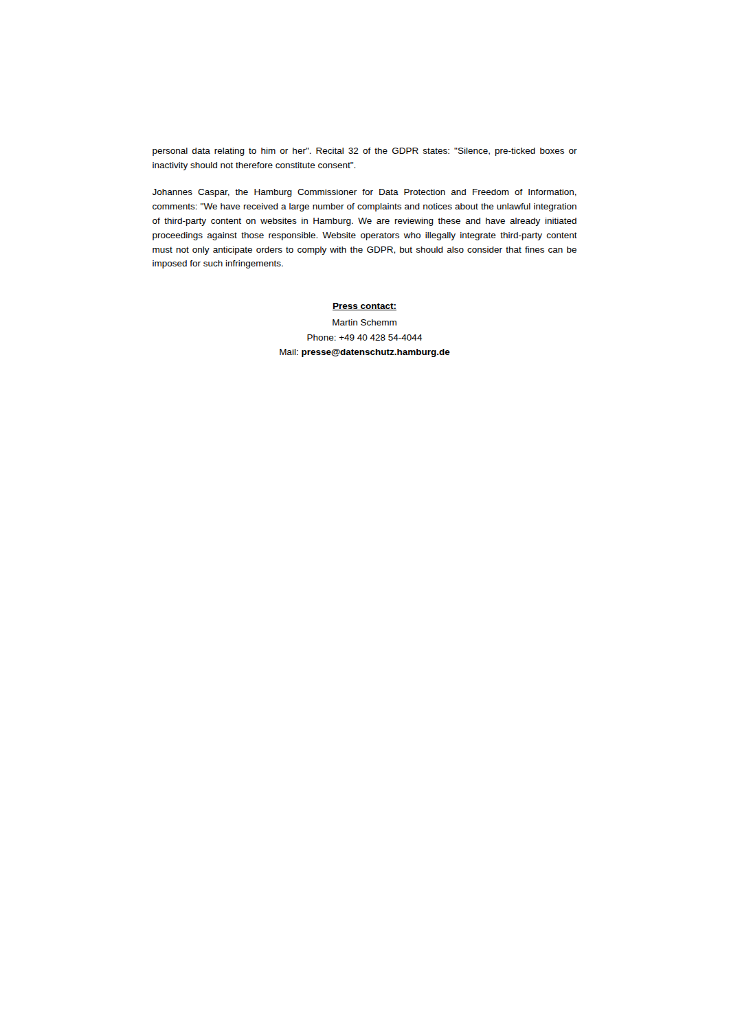personal data relating to him or her". Recital 32 of the GDPR states: "Silence, pre-ticked boxes or inactivity should not therefore constitute consent".
Johannes Caspar, the Hamburg Commissioner for Data Protection and Freedom of Information, comments: "We have received a large number of complaints and notices about the unlawful integration of third-party content on websites in Hamburg. We are reviewing these and have already initiated proceedings against those responsible. Website operators who illegally integrate third-party content must not only anticipate orders to comply with the GDPR, but should also consider that fines can be imposed for such infringements.
Press contact:
Martin Schemm
Phone: +49 40 428 54-4044
Mail: presse@datenschutz.hamburg.de